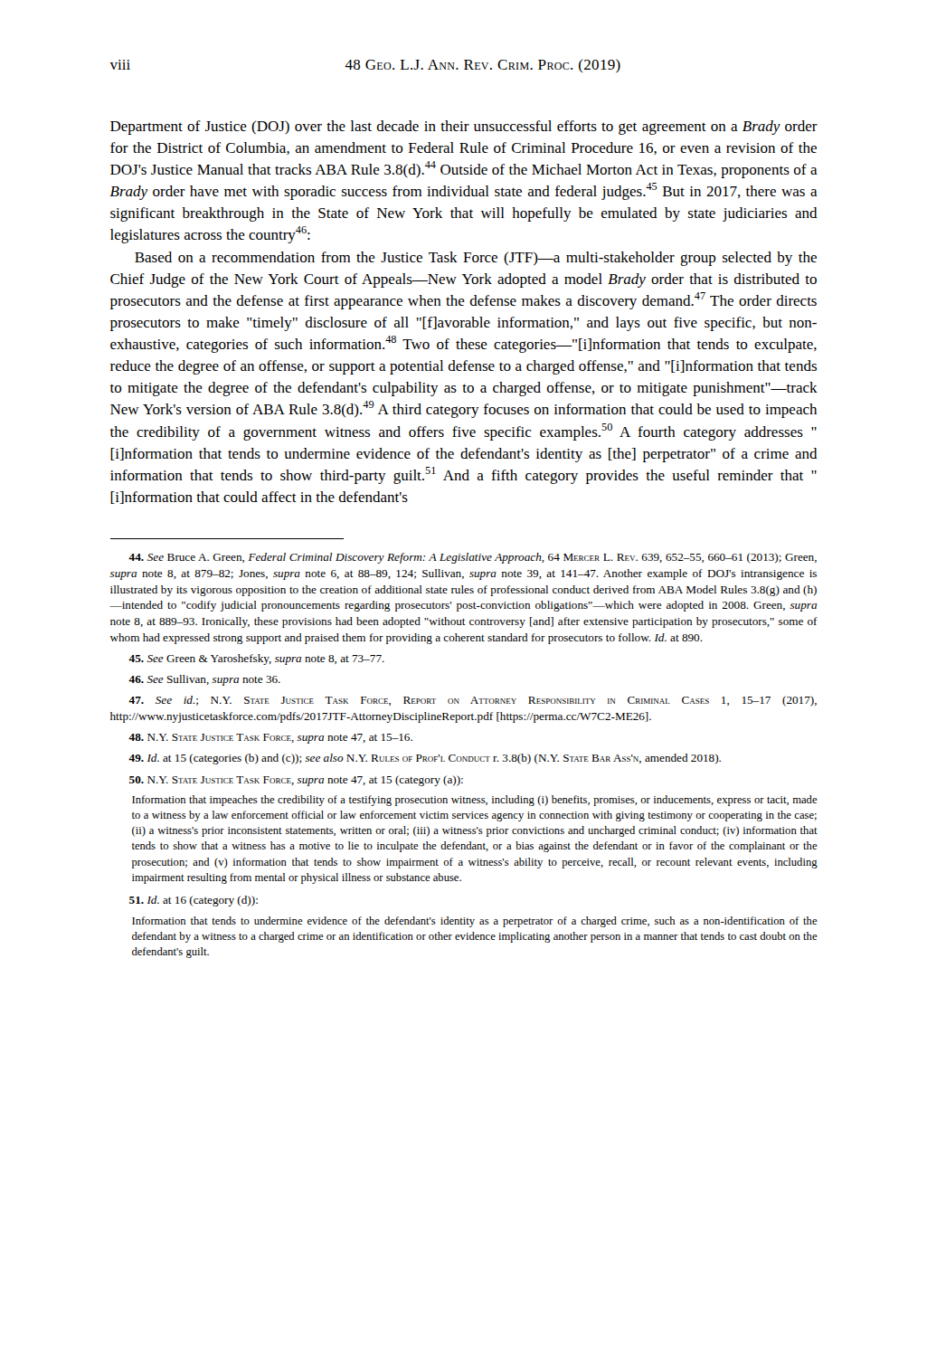viii 48 Geo. L.J. Ann. Rev. Crim. Proc. (2019)
Department of Justice (DOJ) over the last decade in their unsuccessful efforts to get agreement on a Brady order for the District of Columbia, an amendment to Federal Rule of Criminal Procedure 16, or even a revision of the DOJ's Justice Manual that tracks ABA Rule 3.8(d).44 Outside of the Michael Morton Act in Texas, proponents of a Brady order have met with sporadic success from individual state and federal judges.45 But in 2017, there was a significant breakthrough in the State of New York that will hopefully be emulated by state judiciaries and legislatures across the country46:
Based on a recommendation from the Justice Task Force (JTF)—a multi-stakeholder group selected by the Chief Judge of the New York Court of Appeals—New York adopted a model Brady order that is distributed to prosecutors and the defense at first appearance when the defense makes a discovery demand.47 The order directs prosecutors to make "timely" disclosure of all "[f]avorable information," and lays out five specific, but non-exhaustive, categories of such information.48 Two of these categories—"[i]nformation that tends to exculpate, reduce the degree of an offense, or support a potential defense to a charged offense," and "[i]nformation that tends to mitigate the degree of the defendant's culpability as to a charged offense, or to mitigate punishment"—track New York's version of ABA Rule 3.8(d).49 A third category focuses on information that could be used to impeach the credibility of a government witness and offers five specific examples.50 A fourth category addresses "[i]nformation that tends to undermine evidence of the defendant's identity as [the] perpetrator" of a crime and information that tends to show third-party guilt.51 And a fifth category provides the useful reminder that "[i]nformation that could affect in the defendant's
44. See Bruce A. Green, Federal Criminal Discovery Reform: A Legislative Approach, 64 Mercer L. Rev. 639, 652–55, 660–61 (2013); Green, supra note 8, at 879–82; Jones, supra note 6, at 88–89, 124; Sullivan, supra note 39, at 141–47. Another example of DOJ's intransigence is illustrated by its vigorous opposition to the creation of additional state rules of professional conduct derived from ABA Model Rules 3.8(g) and (h)—intended to "codify judicial pronouncements regarding prosecutors' post-conviction obligations"—which were adopted in 2008. Green, supra note 8, at 889–93. Ironically, these provisions had been adopted "without controversy [and] after extensive participation by prosecutors," some of whom had expressed strong support and praised them for providing a coherent standard for prosecutors to follow. Id. at 890.
45. See Green & Yaroshefsky, supra note 8, at 73–77.
46. See Sullivan, supra note 36.
47. See id.; N.Y. State Justice Task Force, Report on Attorney Responsibility in Criminal Cases 1, 15–17 (2017), http://www.nyjusticetaskforce.com/pdfs/2017JTF-AttorneyDisciplineReport.pdf [https://perma.cc/W7C2-ME26].
48. N.Y. State Justice Task Force, supra note 47, at 15–16.
49. Id. at 15 (categories (b) and (c)); see also N.Y. Rules of Prof'l Conduct r. 3.8(b) (N.Y. State Bar Ass'n, amended 2018).
50. N.Y. State Justice Task Force, supra note 47, at 15 (category (a)):
Information that impeaches the credibility of a testifying prosecution witness, including (i) benefits, promises, or inducements, express or tacit, made to a witness by a law enforcement official or law enforcement victim services agency in connection with giving testimony or cooperating in the case; (ii) a witness's prior inconsistent statements, written or oral; (iii) a witness's prior convictions and uncharged criminal conduct; (iv) information that tends to show that a witness has a motive to lie to inculpate the defendant, or a bias against the defendant or in favor of the complainant or the prosecution; and (v) information that tends to show impairment of a witness's ability to perceive, recall, or recount relevant events, including impairment resulting from mental or physical illness or substance abuse.
51. Id. at 16 (category (d)):
Information that tends to undermine evidence of the defendant's identity as a perpetrator of a charged crime, such as a non-identification of the defendant by a witness to a charged crime or an identification or other evidence implicating another person in a manner that tends to cast doubt on the defendant's guilt.